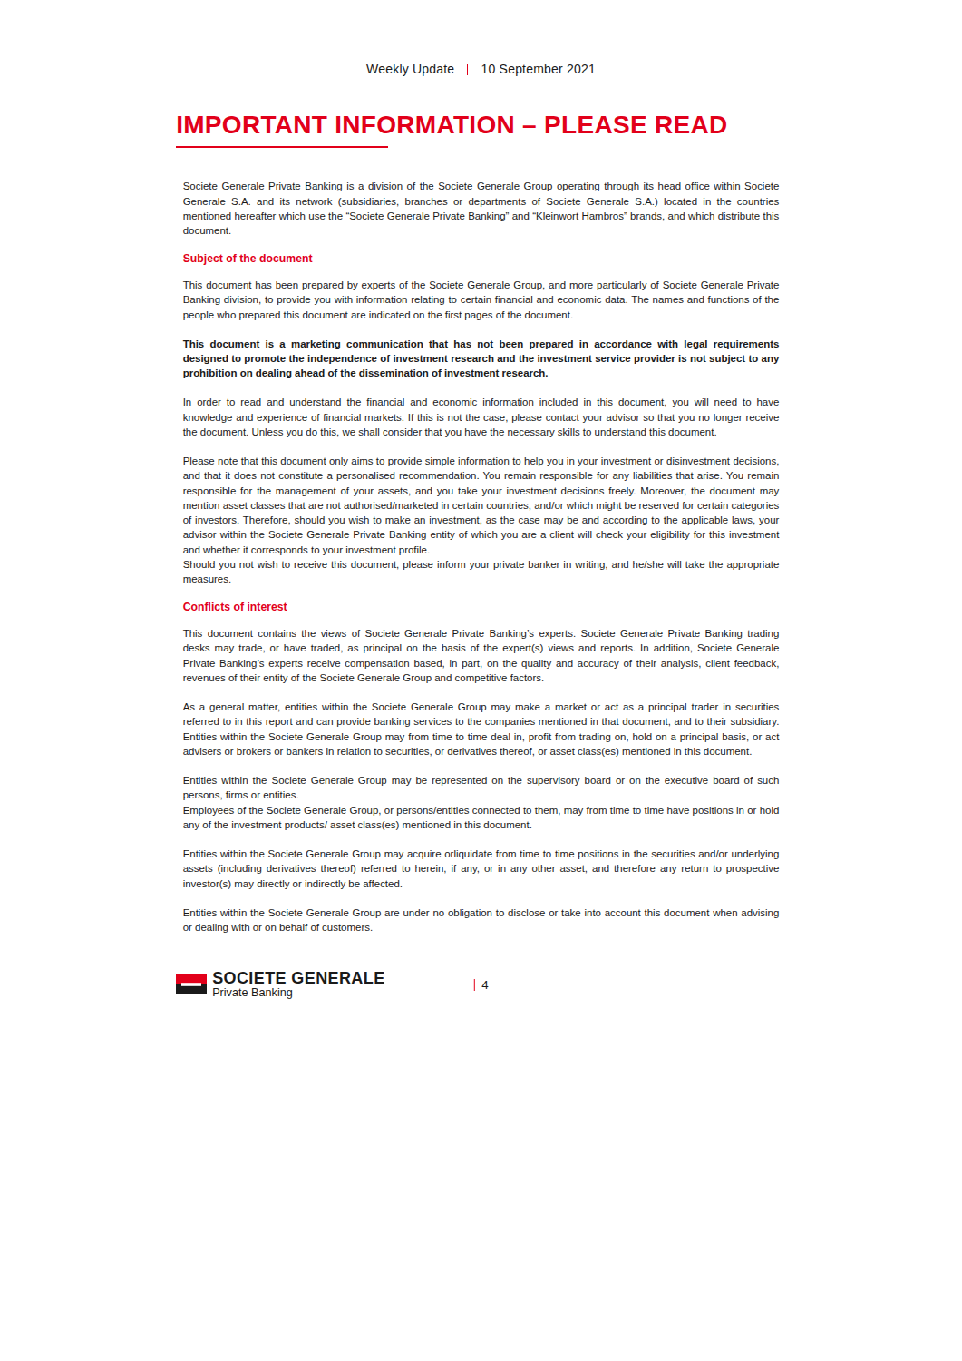Weekly Update 10 September 2021
IMPORTANT INFORMATION – PLEASE READ
Societe Generale Private Banking is a division of the Societe Generale Group operating through its head office within Societe Generale S.A. and its network (subsidiaries, branches or departments of Societe Generale S.A.) located in the countries mentioned hereafter which use the “Societe Generale Private Banking” and “Kleinwort Hambros” brands, and which distribute this document.
Subject of the document
This document has been prepared by experts of the Societe Generale Group, and more particularly of Societe Generale Private Banking division, to provide you with information relating to certain financial and economic data. The names and functions of the people who prepared this document are indicated on the first pages of the document.
This document is a marketing communication that has not been prepared in accordance with legal requirements designed to promote the independence of investment research and the investment service provider is not subject to any prohibition on dealing ahead of the dissemination of investment research.
In order to read and understand the financial and economic information included in this document, you will need to have knowledge and experience of financial markets. If this is not the case, please contact your advisor so that you no longer receive the document. Unless you do this, we shall consider that you have the necessary skills to understand this document.
Please note that this document only aims to provide simple information to help you in your investment or disinvestment decisions, and that it does not constitute a personalised recommendation. You remain responsible for any liabilities that arise. You remain responsible for the management of your assets, and you take your investment decisions freely. Moreover, the document may mention asset classes that are not authorised/marketed in certain countries, and/or which might be reserved for certain categories of investors. Therefore, should you wish to make an investment, as the case may be and according to the applicable laws, your advisor within the Societe Generale Private Banking entity of which you are a client will check your eligibility for this investment and whether it corresponds to your investment profile.
Should you not wish to receive this document, please inform your private banker in writing, and he/she will take the appropriate measures.
Conflicts of interest
This document contains the views of Societe Generale Private Banking’s experts. Societe Generale Private Banking trading desks may trade, or have traded, as principal on the basis of the expert(s) views and reports. In addition, Societe Generale Private Banking’s experts receive compensation based, in part, on the quality and accuracy of their analysis, client feedback, revenues of their entity of the Societe Generale Group and competitive factors.
As a general matter, entities within the Societe Generale Group may make a market or act as a principal trader in securities referred to in this report and can provide banking services to the companies mentioned in that document, and to their subsidiary. Entities within the Societe Generale Group may from time to time deal in, profit from trading on, hold on a principal basis, or act advisers or brokers or bankers in relation to securities, or derivatives thereof, or asset class(es) mentioned in this document.
Entities within the Societe Generale Group may be represented on the supervisory board or on the executive board of such persons, firms or entities.
Employees of the Societe Generale Group, or persons/entities connected to them, may from time to time have positions in or hold any of the investment products/ asset class(es) mentioned in this document.
Entities within the Societe Generale Group may acquire orliquidate from time to time positions in the securities and/or underlying assets (including derivatives thereof) referred to herein, if any, or in any other asset, and therefore any return to prospective investor(s) may directly or indirectly be affected.
Entities within the Societe Generale Group are under no obligation to disclose or take into account this document when advising or dealing with or on behalf of customers.
SOCIETE GENERALE Private Banking
4